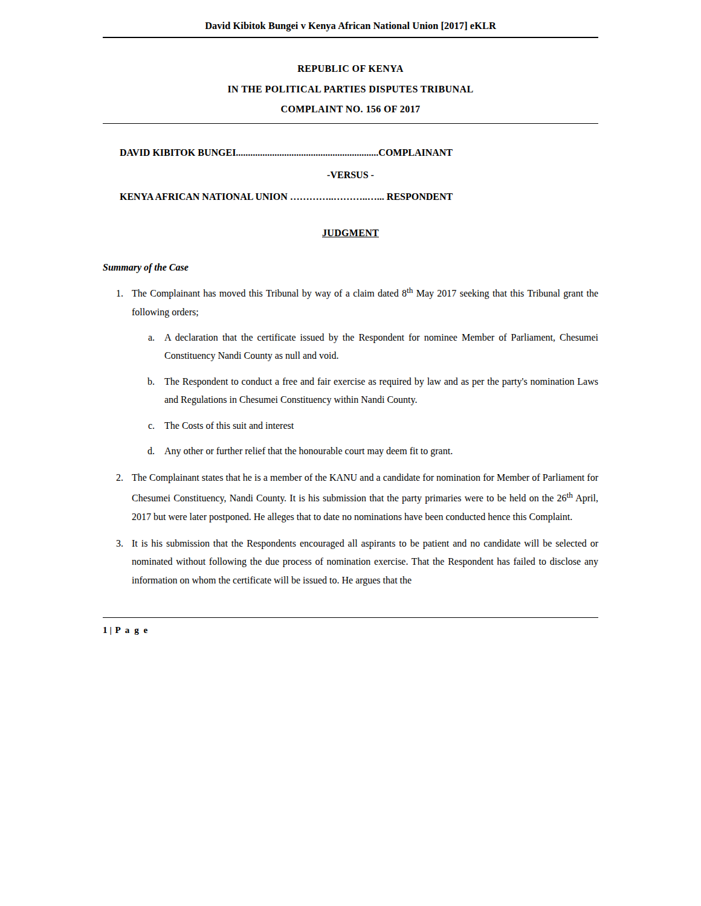David Kibitok Bungei v Kenya African National Union [2017] eKLR
REPUBLIC OF KENYA
IN THE POLITICAL PARTIES DISPUTES TRIBUNAL
COMPLAINT NO. 156 OF 2017
DAVID KIBITOK BUNGEI...........................................................COMPLAINANT
-VERSUS -
KENYA AFRICAN NATIONAL UNION …………..………..…... RESPONDENT
JUDGMENT
Summary of the Case
The Complainant has moved this Tribunal by way of a claim dated 8th May 2017 seeking that this Tribunal grant the following orders;
A declaration that the certificate issued by the Respondent for nominee Member of Parliament, Chesumei Constituency Nandi County as null and void.
The Respondent to conduct a free and fair exercise as required by law and as per the party's nomination Laws and Regulations in Chesumei Constituency within Nandi County.
The Costs of this suit and interest
Any other or further relief that the honourable court may deem fit to grant.
The Complainant states that he is a member of the KANU and a candidate for nomination for Member of Parliament for Chesumei Constituency, Nandi County. It is his submission that the party primaries were to be held on the 26th April, 2017 but were later postponed. He alleges that to date no nominations have been conducted hence this Complaint.
It is his submission that the Respondents encouraged all aspirants to be patient and no candidate will be selected or nominated without following the due process of nomination exercise. That the Respondent has failed to disclose any information on whom the certificate will be issued to. He argues that the
1 | P a g e